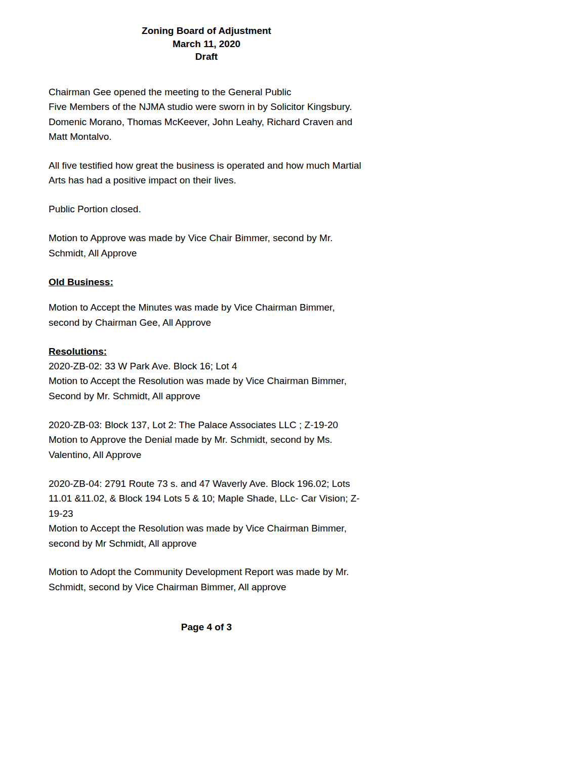Zoning Board of Adjustment
March 11, 2020
Draft
Chairman Gee opened the meeting to the General Public
Five Members of the NJMA studio were sworn in by Solicitor Kingsbury.
Domenic Morano, Thomas McKeever, John Leahy, Richard Craven and Matt Montalvo.
All five testified how great the business is operated and how much Martial Arts has had a positive impact on their lives.
Public Portion closed.
Motion to Approve was made by Vice Chair Bimmer, second by Mr. Schmidt, All Approve
Old Business:
Motion to Accept the Minutes was made by Vice Chairman Bimmer, second by Chairman Gee, All Approve
Resolutions:
2020-ZB-02: 33 W Park Ave. Block 16; Lot 4
Motion to Accept the Resolution was made by Vice Chairman Bimmer, Second by Mr. Schmidt, All approve
2020-ZB-03: Block 137, Lot 2: The Palace Associates LLC ; Z-19-20
Motion to Approve the Denial made by Mr. Schmidt, second by Ms. Valentino, All Approve
2020-ZB-04: 2791 Route 73 s. and 47 Waverly Ave. Block 196.02; Lots 11.01 &11.02, & Block 194 Lots 5 & 10; Maple Shade, LLc- Car Vision; Z-19-23
Motion to Accept the Resolution was made by Vice Chairman Bimmer, second by Mr Schmidt, All approve
Motion to Adopt the Community Development Report was made by Mr. Schmidt, second by Vice Chairman Bimmer, All approve
Page 4 of 3